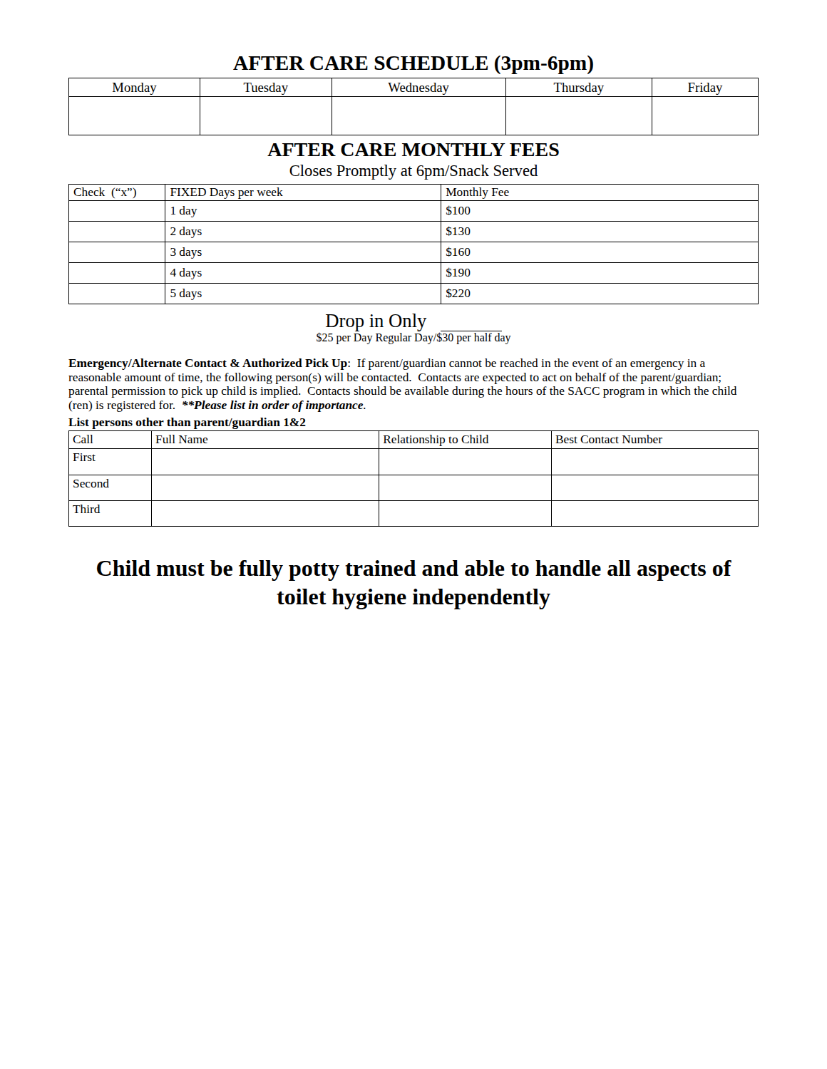AFTER CARE SCHEDULE (3pm-6pm)
| Monday | Tuesday | Wednesday | Thursday | Friday |
| --- | --- | --- | --- | --- |
AFTER CARE MONTHLY FEES
Closes Promptly at 6pm/Snack Served
| Check (“x”) | FIXED Days per week | Monthly Fee |
| --- | --- | --- |
| | 1 day | $100 |
| | 2 days | $130 |
| | 3 days | $160 |
| | 4 days | $190 |
| | 5 days | $220 |
Drop in Only
$25 per Day Regular Day/$30 per half day
Emergency/Alternate Contact & Authorized Pick Up: If parent/guardian cannot be reached in the event of an emergency in a reasonable amount of time, the following person(s) will be contacted. Contacts are expected to act on behalf of the parent/guardian; parental permission to pick up child is implied. Contacts should be available during the hours of the SACC program in which the child (ren) is registered for. **Please list in order of importance.
List persons other than parent/guardian 1&2
| Call | Full Name | Relationship to Child | Best Contact Number |
| --- | --- | --- | --- |
| First | | | |
| Second | | | |
| Third | | | |
Child must be fully potty trained and able to handle all aspects of toilet hygiene independently